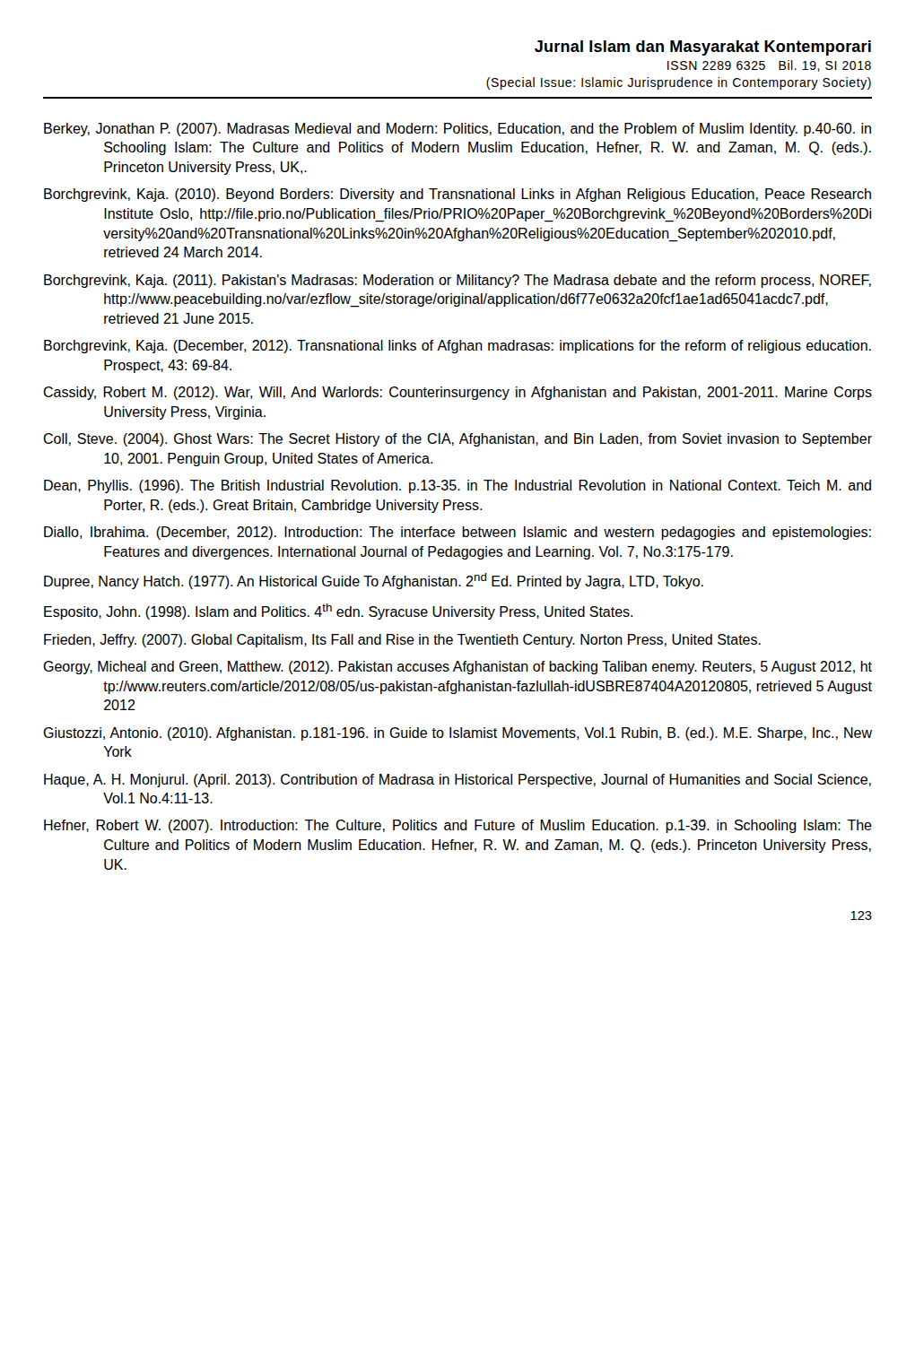Jurnal Islam dan Masyarakat Kontemporari
ISSN 2289 6325 Bil. 19, SI 2018
(Special Issue: Islamic Jurisprudence in Contemporary Society)
Berkey, Jonathan P. (2007). Madrasas Medieval and Modern: Politics, Education, and the Problem of Muslim Identity. p.40-60. in Schooling Islam: The Culture and Politics of Modern Muslim Education, Hefner, R. W. and Zaman, M. Q. (eds.). Princeton University Press, UK,.
Borchgrevink, Kaja. (2010). Beyond Borders: Diversity and Transnational Links in Afghan Religious Education, Peace Research Institute Oslo, http://file.prio.no/Publication_files/Prio/PRIO%20Paper_%20Borchgrevink_%20Beyond%20Borders%20Diversity%20and%20Transnational%20Links%20in%20Afghan%20Religious%20Education_September%202010.pdf, retrieved 24 March 2014.
Borchgrevink, Kaja. (2011). Pakistan's Madrasas: Moderation or Militancy? The Madrasa debate and the reform process, NOREF, http://www.peacebuilding.no/var/ezflow_site/storage/original/application/d6f77e0632a20fcf1ae1ad65041acdc7.pdf, retrieved 21 June 2015.
Borchgrevink, Kaja. (December, 2012). Transnational links of Afghan madrasas: implications for the reform of religious education. Prospect, 43: 69-84.
Cassidy, Robert M. (2012). War, Will, And Warlords: Counterinsurgency in Afghanistan and Pakistan, 2001-2011. Marine Corps University Press, Virginia.
Coll, Steve. (2004). Ghost Wars: The Secret History of the CIA, Afghanistan, and Bin Laden, from Soviet invasion to September 10, 2001. Penguin Group, United States of America.
Dean, Phyllis. (1996). The British Industrial Revolution. p.13-35. in The Industrial Revolution in National Context. Teich M. and Porter, R. (eds.). Great Britain, Cambridge University Press.
Diallo, Ibrahima. (December, 2012). Introduction: The interface between Islamic and western pedagogies and epistemologies: Features and divergences. International Journal of Pedagogies and Learning. Vol. 7, No.3:175-179.
Dupree, Nancy Hatch. (1977). An Historical Guide To Afghanistan. 2nd Ed. Printed by Jagra, LTD, Tokyo.
Esposito, John. (1998). Islam and Politics. 4th edn. Syracuse University Press, United States.
Frieden, Jeffry. (2007). Global Capitalism, Its Fall and Rise in the Twentieth Century. Norton Press, United States.
Georgy, Micheal and Green, Matthew. (2012). Pakistan accuses Afghanistan of backing Taliban enemy. Reuters, 5 August 2012, http://www.reuters.com/article/2012/08/05/us-pakistan-afghanistan-fazlullah-idUSBRE87404A20120805, retrieved 5 August 2012
Giustozzi, Antonio. (2010). Afghanistan. p.181-196. in Guide to Islamist Movements, Vol.1 Rubin, B. (ed.). M.E. Sharpe, Inc., New York
Haque, A. H. Monjurul. (April. 2013). Contribution of Madrasa in Historical Perspective, Journal of Humanities and Social Science, Vol.1 No.4:11-13.
Hefner, Robert W. (2007). Introduction: The Culture, Politics and Future of Muslim Education. p.1-39. in Schooling Islam: The Culture and Politics of Modern Muslim Education. Hefner, R. W. and Zaman, M. Q. (eds.). Princeton University Press, UK.
123